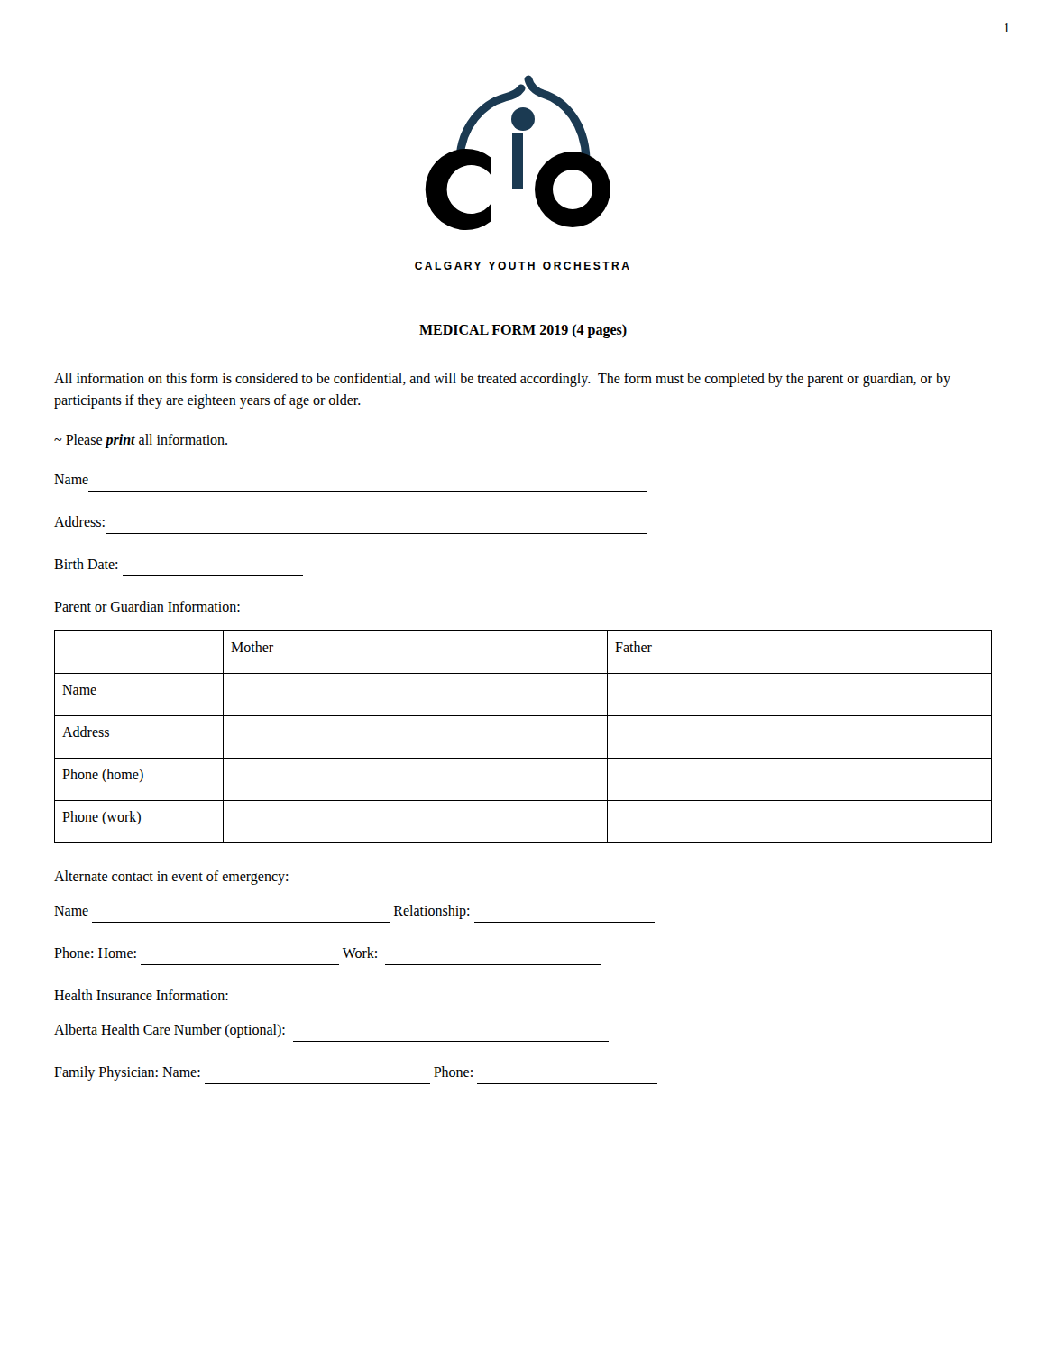1
CALGARY YOUTH ORCHESTRA
MEDICAL FORM 2019 (4 pages)
All information on this form is considered to be confidential, and will be treated accordingly. The form must be completed by the parent or guardian, or by participants if they are eighteen years of age or older.
~ Please print all information.
Name
Address:
Birth Date:
Parent or Guardian Information:
| | Mother | Father |
| Name | | |
| Address | | |
| Phone (home) | | |
| Phone (work) | | |
Alternate contact in event of emergency:
Name Relationship:
Phone: Home: Work:
Health Insurance Information:
Alberta Health Care Number (optional):
Family Physician: Name: Phone: